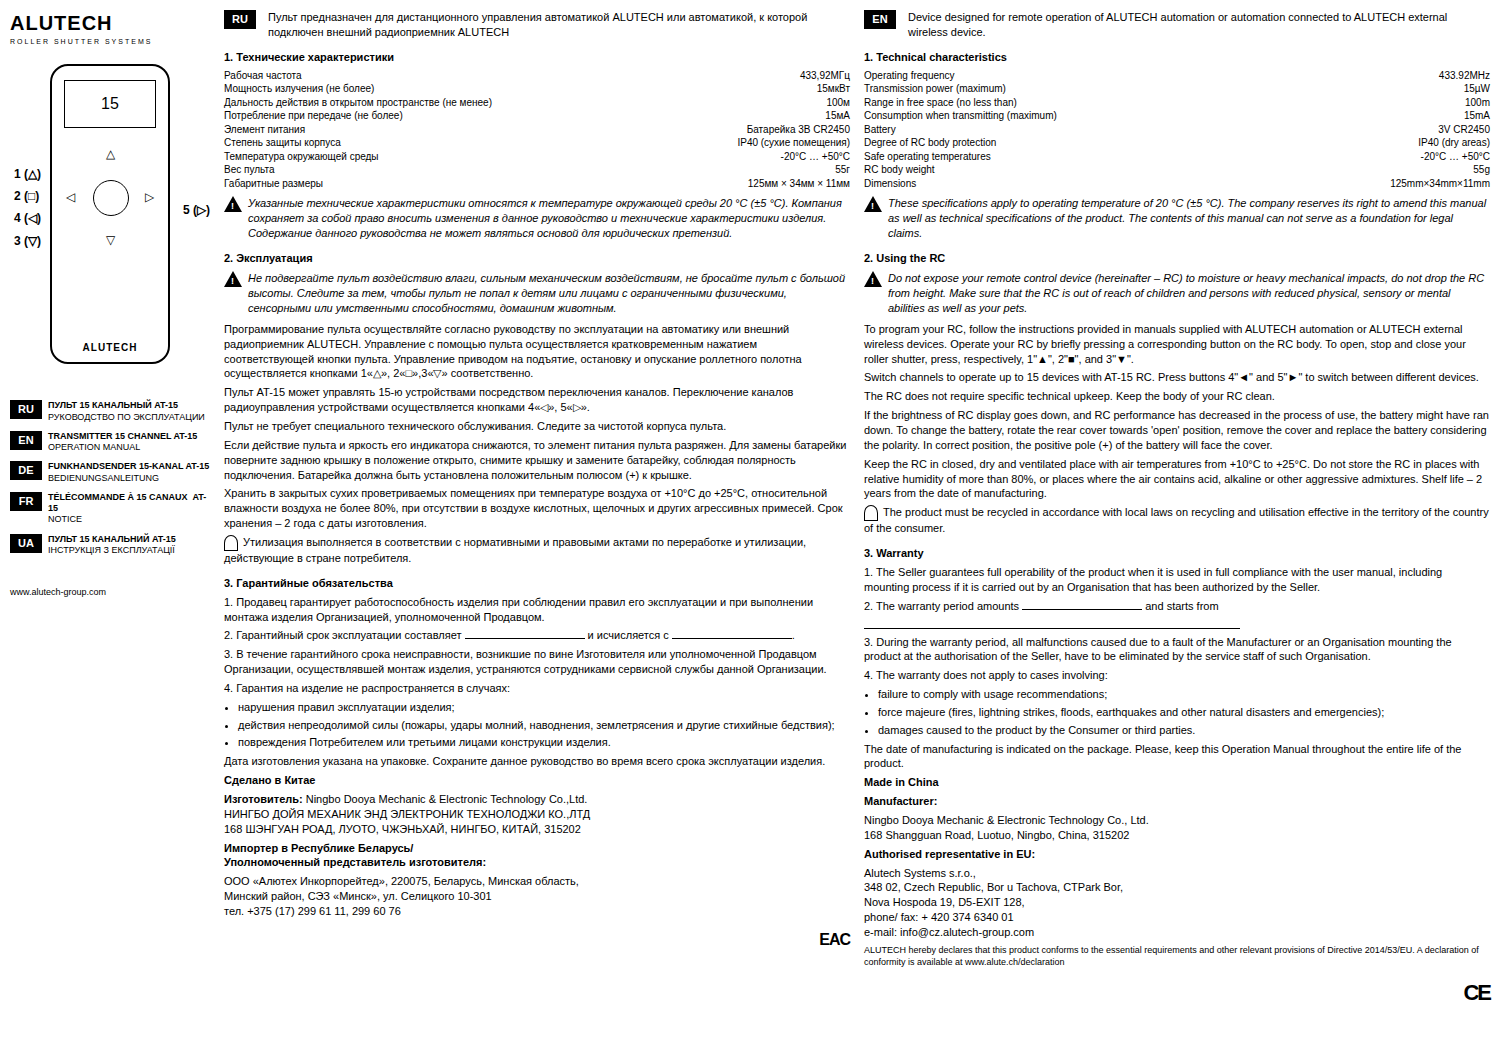ALUTECH ROLLER SHUTTER SYSTEMS
1 (△)
2 (□)
4 (◁)
3 (▽)
15
△
◁
▷
▽
ALUTECH
5 (▷)
RU
ПУЛЬТ 15 КАНАЛЬНЫЙ AT-15 РУКОВОДСТВО ПО ЭКСПЛУАТАЦИИ
EN
TRANSMITTER 15 CHANNEL AT-15 OPERATION MANUAL
DE
FUNKHANDSENDER 15-KANAL AT-15 BEDIENUNGSANLEITUNG
FR
TÉLÉCOMMANDE À 15 CANAUX AT-15 NOTICE
UA
ПУЛЬТ 15 КАНАЛЬНИЙ AT-15 ІНСТРУКЦІЯ З ЕКСПЛУАТАЦІЇ
www.alutech-group.com
RU
Пульт предназначен для дистанционного управления автоматикой ALUTECH или автоматикой, к которой подключен внешний радиоприемник ALUTECH
1. Технические характеристики
| Рабочая частота | 433,92МГц |
| Мощность излучения (не более) | 15мкВт |
| Дальность действия в открытом пространстве (не менее) | 100м |
| Потребление при передаче (не более) | 15мА |
| Элемент питания | Батарейка 3В CR2450 |
| Степень защиты корпуса | IP40 (сухие помещения) |
| Температура окружающей среды | -20°C … +50°C |
| Вес пульта | 55г |
| Габаритные размеры | 125мм × 34мм × 11мм |
Указанные технические характеристики относятся к температуре окружающей среды 20 °C (±5 °C). Компания сохраняет за собой право вносить изменения в данное руководство и технические характеристики изделия. Содержание данного руководства не может являться основой для юридических претензий.
2. Эксплуатация
Не подвергайте пульт воздействию влаги, сильным механическим воздействиям, не бросайте пульт с большой высоты. Следите за тем, чтобы пульт не попал к детям или лицами с ограниченными физическими, сенсорными или умственными способностями, домашним животным.
Программирование пульта осуществляйте согласно руководству по эксплуатации на автоматику или внешний радиоприемник ALUTECH. Управление с помощью пульта осуществляется кратковременным нажатием соответствующей кнопки пульта. Управление приводом на подъятие, остановку и опускание роллетного полотна осуществляется кнопками 1«△», 2«□»,3«▽» соответственно.
Пульт AT-15 может управлять 15-ю устройствами посредством переключения каналов. Переключение каналов радиоуправления устройствами осуществляется кнопками 4«◁», 5«▷».
Пульт не требует специального технического обслуживания. Следите за чистотой корпуса пульта.
Если действие пульта и яркость его индикатора снижаются, то элемент питания пульта разряжен. Для замены батарейки поверните заднюю крышку в положение открыто, снимите крышку и замените батарейку, соблюдая полярность подключения. Батарейка должна быть установлена положительным полюсом (+) к крышке.
Хранить в закрытых сухих проветриваемых помещениях при температуре воздуха от +10°C до +25°C, относительной влажности воздуха не более 80%, при отсутствии в воздухе кислотных, щелочных и других агрессивных примесей. Срок хранения – 2 года с даты изготовления.
Утилизация выполняется в соответствии с нормативными и правовыми актами по переработке и утилизации, действующие в стране потребителя.
3. Гарантийные обязательства
1. Продавец гарантирует работоспособность изделия при соблюдении правил его эксплуатации и при выполнении монтажа изделия Организацией, уполномоченной Продавцом.
2. Гарантийный срок эксплуатации составляет и исчисляется с .
3. В течение гарантийного срока неисправности, возникшие по вине Изготовителя или уполномоченной Продавцом Организации, осуществлявшей монтаж изделия, устраняются сотрудниками сервисной службы данной Организации.
4. Гарантия на изделие не распространяется в случаях:
нарушения правил эксплуатации изделия;
действия непреодолимой силы (пожары, удары молний, наводнения, землетрясения и другие стихийные бедствия);
повреждения Потребителем или третьими лицами конструкции изделия.
Дата изготовления указана на упаковке. Сохраните данное руководство во время всего срока эксплуатации изделия.
Сделано в Китае
Изготовитель: Ningbo Dooya Mechanic & Electronic Technology Co.,Ltd.
НИНГБО ДОЙЯ МЕХАНИК ЭНД ЭЛЕКТРОНИК ТЕХНОЛОДЖИ КО.,ЛТД
168 ШЭНГУАН РОАД, ЛУОТО, ЧЖЭНЬХАЙ, НИНГБО, КИТАЙ, 315202
Импортер в Республике Беларусь/
Уполномоченный представитель изготовителя:
ООО «Алютех Инкорпорейтед», 220075, Беларусь, Минская область,
Минский район, СЭЗ «Минск», ул. Селицкого 10-301
тел. +375 (17) 299 61 11, 299 60 76
EAC
EN
Device designed for remote operation of ALUTECH automation or automation connected to ALUTECH external wireless device.
1. Technical characteristics
| Operating frequency | 433.92MHz |
| Transmission power (maximum) | 15µW |
| Range in free space (no less than) | 100m |
| Consumption when transmitting (maximum) | 15mA |
| Battery | 3V CR2450 |
| Degree of RC body protection | IP40 (dry areas) |
| Safe operating temperatures | -20°C … +50°C |
| RC body weight | 55g |
| Dimensions | 125mm×34mm×11mm |
These specifications apply to operating temperature of 20 °C (±5 °C). The company reserves its right to amend this manual as well as technical specifications of the product. The contents of this manual can not serve as a foundation for legal claims.
2. Using the RC
Do not expose your remote control device (hereinafter – RC) to moisture or heavy mechanical impacts, do not drop the RC from height. Make sure that the RC is out of reach of children and persons with reduced physical, sensory or mental abilities as well as your pets.
To program your RC, follow the instructions provided in manuals supplied with ALUTECH automation or ALUTECH external wireless devices. Operate your RC by briefly pressing a corresponding button on the RC body. To open, stop and close your roller shutter, press, respectively, 1"▲", 2"■", and 3"▼".
Switch channels to operate up to 15 devices with AT-15 RC. Press buttons 4"◄" and 5"►" to switch between different devices.
The RC does not require specific technical upkeep. Keep the body of your RC clean.
If the brightness of RC display goes down, and RC performance has decreased in the process of use, the battery might have ran down. To change the battery, rotate the rear cover towards 'open' position, remove the cover and replace the battery considering the polarity. In correct position, the positive pole (+) of the battery will face the cover.
Keep the RC in closed, dry and ventilated place with air temperatures from +10°C to +25°C. Do not store the RC in places with relative humidity of more than 80%, or places where the air contains acid, alkaline or other aggressive admixtures. Shelf life – 2 years from the date of manufacturing.
The product must be recycled in accordance with local laws on recycling and utilisation effective in the territory of the country of the consumer.
3. Warranty
1. The Seller guarantees full operability of the product when it is used in full compliance with the user manual, including mounting process if it is carried out by an Organisation that has been authorized by the Seller.
2. The warranty period amounts and starts from
3. During the warranty period, all malfunctions caused due to a fault of the Manufacturer or an Organisation mounting the product at the authorisation of the Seller, have to be eliminated by the service staff of such Organisation.
4. The warranty does not apply to cases involving:
failure to comply with usage recommendations;
force majeure (fires, lightning strikes, floods, earthquakes and other natural disasters and emergencies);
damages caused to the product by the Consumer or third parties.
The date of manufacturing is indicated on the package. Please, keep this Operation Manual throughout the entire life of the product.
Made in China
Manufacturer:
Ningbo Dooya Mechanic & Electronic Technology Co., Ltd.
168 Shangguan Road, Luotuo, Ningbo, China, 315202
Authorised representative in EU:
Alutech Systems s.r.o.,
348 02, Czech Republic, Bor u Tachova, CTPark Bor,
Nova Hospoda 19, D5-EXIT 128,
phone/ fax: + 420 374 6340 01
e-mail: info@cz.alutech-group.com
ALUTECH hereby declares that this product conforms to the essential requirements and other relevant provisions of Directive 2014/53/EU. A declaration of conformity is available at www.alute.ch/declaration
CE